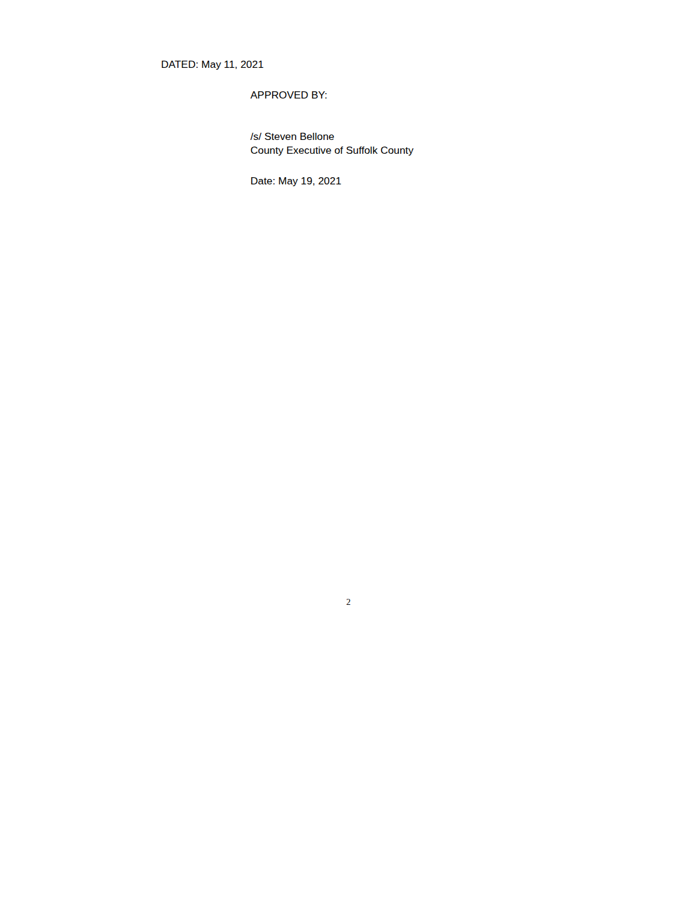DATED: May 11, 2021
APPROVED BY:
/s/ Steven Bellone
County Executive of Suffolk County
Date: May 19, 2021
2